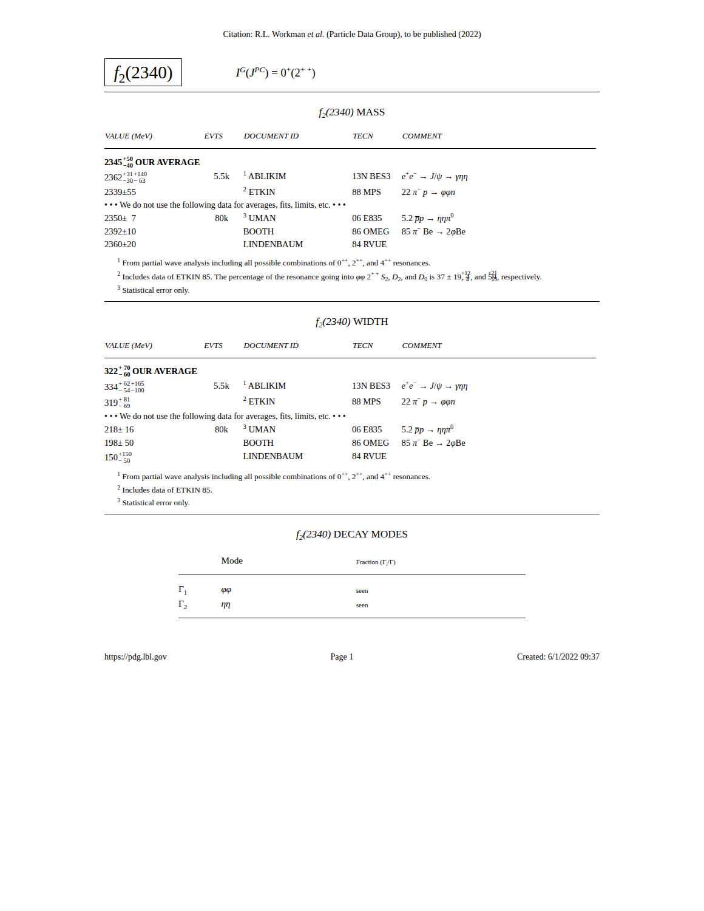Citation: R.L. Workman et al. (Particle Data Group), to be published (2022)
f2(2340)
IG(JPC) = 0+(2+ +)
f2(2340) MASS
| VALUE (MeV) | EVTS | DOCUMENT ID | TECN | COMMENT |
| --- | --- | --- | --- | --- |
| 2345 +50 −40 OUR AVERAGE | | | | |
| 2362 +31 −30 +140 − 63 | 5.5k | 1 ABLIKIM | 13N BES3 | e + e − → J / ψ → γηη |
| 2339 ±55 | | 2 ETKIN | 88 MPS | 22 π − p → φφn |
| • • • We do not use the following data for averages, fits, limits, etc. • • • |
| 2350 ± 7 | 80k | 3 UMAN | 06 E835 | 5.2 p̅p → ηηπ 0 |
| 2392 ±10 | | BOOTH | 86 OMEG | 85 π − Be → 2 φ Be |
| 2360 ±20 | | LINDENBAUM | 84 RVUE | |
1 From partial wave analysis including all possible combinations of 0++, 2++, and 4++ resonances.
2 Includes data of ETKIN 85. The percentage of the resonance going into φφ 2+ + S2, D2, and D0 is 37 ± 19, 4+12− 4, and 59+21−19, respectively.
3 Statistical error only.
f2(2340) WIDTH
| VALUE (MeV) | EVTS | DOCUMENT ID | TECN | COMMENT |
| --- | --- | --- | --- | --- |
| 322 + 70 − 60 OUR AVERAGE | | | | |
| 334 + 62 − 54 +165 −100 | 5.5k | 1 ABLIKIM | 13N BES3 | e + e − → J / ψ → γηη |
| 319 + 81 − 69 | | 2 ETKIN | 88 MPS | 22 π − p → φφn |
| • • • We do not use the following data for averages, fits, limits, etc. • • • |
| 218 ± 16 | 80k | 3 UMAN | 06 E835 | 5.2 p̅p → ηηπ 0 |
| 198 ± 50 | | BOOTH | 86 OMEG | 85 π − Be → 2 φ Be |
| 150 +150 − 50 | | LINDENBAUM | 84 RVUE | |
1 From partial wave analysis including all possible combinations of 0++, 2++, and 4++ resonances.
2 Includes data of ETKIN 85.
3 Statistical error only.
f2(2340) DECAY MODES
| | Mode | Fraction (Γ i /Γ) |
| --- | --- | --- |
| Γ 1 | φφ | seen |
| Γ 2 | ηη | seen |
https://pdg.lbl.gov
Page 1
Created: 6/1/2022 09:37